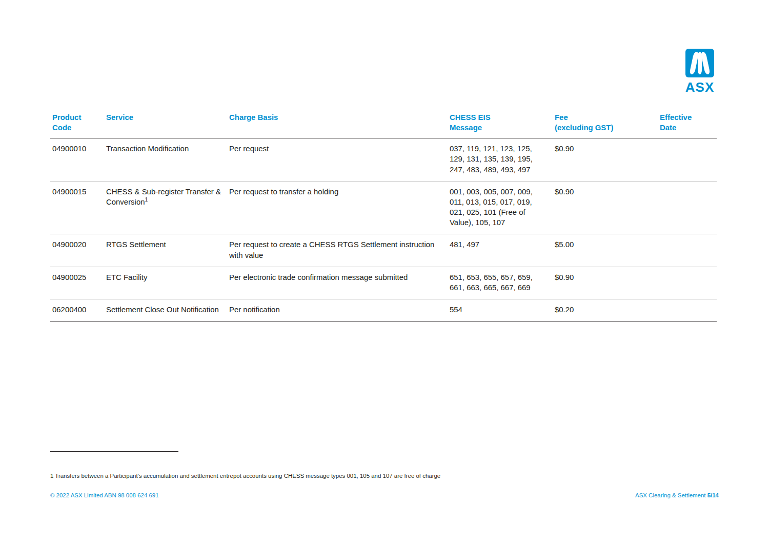ASX
| Product Code | Service | Charge Basis | CHESS EIS Message | Fee (excluding GST) | Effective Date |
| --- | --- | --- | --- | --- | --- |
| 04900010 | Transaction Modification | Per request | 037, 119, 121, 123, 125, 129, 131, 135, 139, 195, 247, 483, 489, 493, 497 | $0.90 | |
| 04900015 | CHESS & Sub-register Transfer & Conversion 1 | Per request to transfer a holding | 001, 003, 005, 007, 009, 011, 013, 015, 017, 019, 021, 025, 101 (Free of Value), 105, 107 | $0.90 | |
| 04900020 | RTGS Settlement | Per request to create a CHESS RTGS Settlement instruction with value | 481, 497 | $5.00 | |
| 04900025 | ETC Facility | Per electronic trade confirmation message submitted | 651, 653, 655, 657, 659, 661, 663, 665, 667, 669 | $0.90 | |
| 06200400 | Settlement Close Out Notification | Per notification | 554 | $0.20 | |
1 Transfers between a Participant’s accumulation and settlement entrepot accounts using CHESS message types 001, 105 and 107 are free of charge
© 2022 ASX Limited ABN 98 008 624 691
ASX Clearing & Settlement 5/14